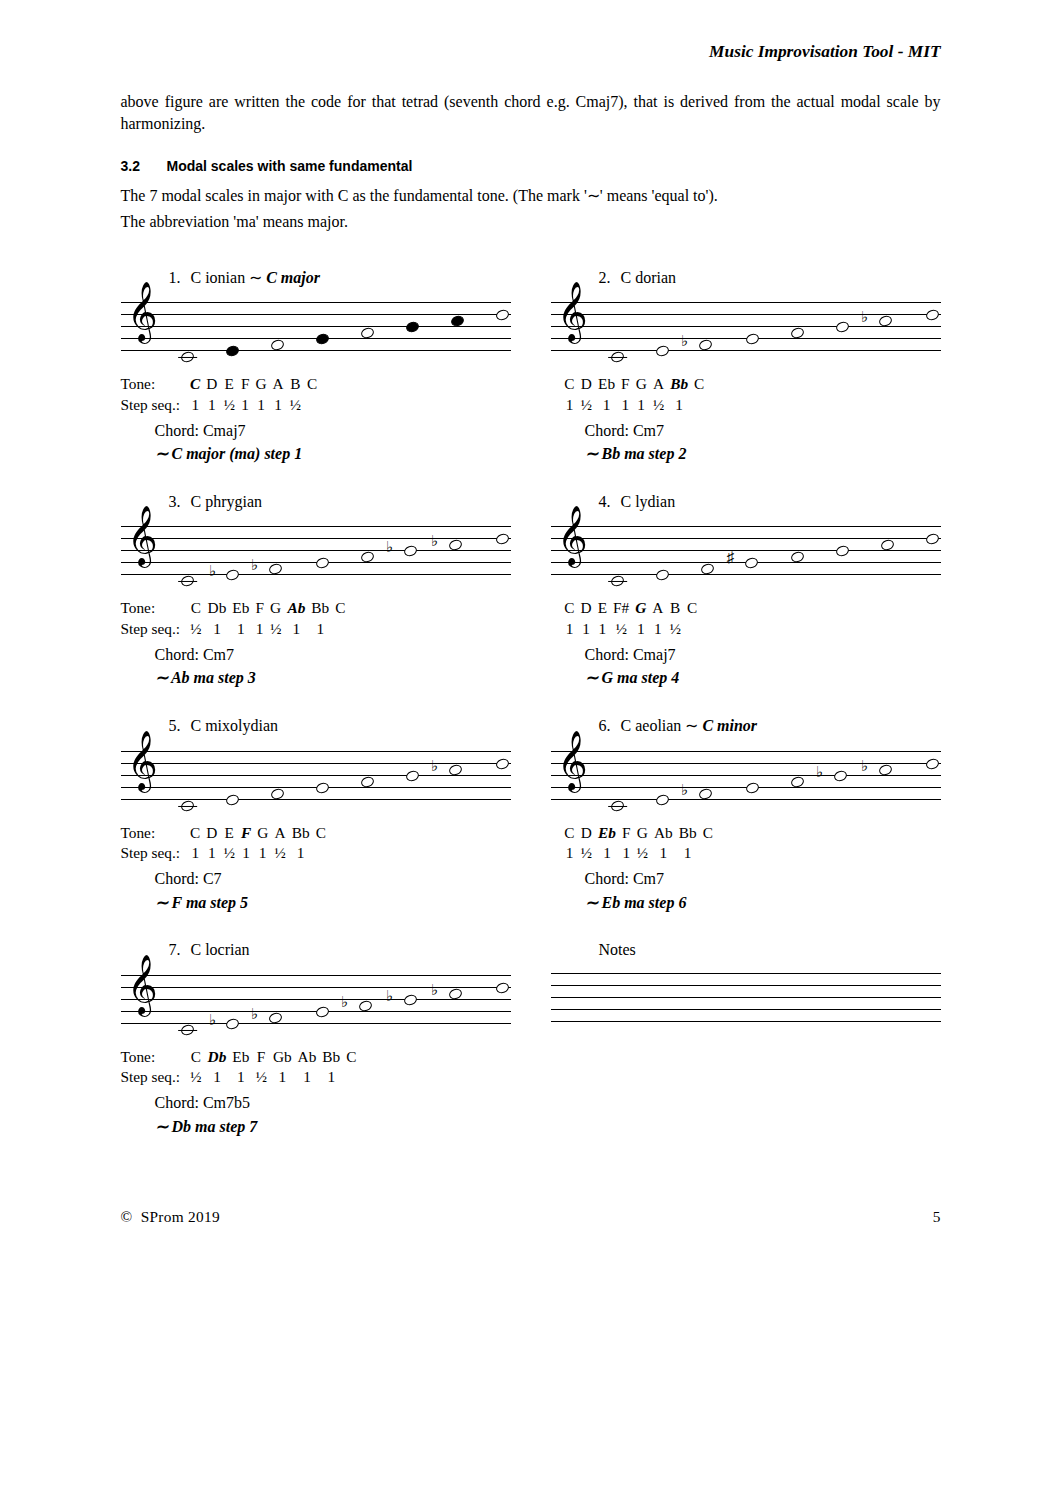Music Improvisation Tool - MIT
above figure are written the code for that tetrad (seventh chord e.g. Cmaj7), that is derived from the actual modal scale by harmonizing.
3.2 Modal scales with same fundamental
The 7 modal scales in major with C as the fundamental tone. (The mark '∼' means 'equal to').
The abbreviation 'ma' means major.
1. C ionian ∼ C major
𝄞
| Tone: | C | D | E | F | G | A | B | C |
| Step seq.: | 1 | 1 | ½ | 1 | 1 | 1 | ½ | |
Chord: Cmaj7
∼ C major (ma) step 1
2. C dorian
𝄞
♭
♭
| | C | D | Eb | F | G | A | Bb | C |
| | 1 | ½ | 1 | 1 | 1 | ½ | 1 | |
Chord: Cm7
∼ Bb ma step 2
3. C phrygian
𝄞
♭
♭
♭
♭
| Tone: | C | Db | Eb | F | G | Ab | Bb | C |
| Step seq.: | ½ | 1 | 1 | 1 | ½ | 1 | 1 | |
Chord: Cm7
∼ Ab ma step 3
4. C lydian
𝄞
♯
| | C | D | E | F# | G | A | B | C |
| | 1 | 1 | 1 | ½ | 1 | 1 | ½ | |
Chord: Cmaj7
∼ G ma step 4
5. C mixolydian
𝄞
♭
| Tone: | C | D | E | F | G | A | Bb | C |
| Step seq.: | 1 | 1 | ½ | 1 | 1 | ½ | 1 | |
Chord: C7
∼ F ma step 5
6. C aeolian ∼ C minor
𝄞
♭
♭
♭
| | C | D | Eb | F | G | Ab | Bb | C |
| | 1 | ½ | 1 | 1 | ½ | 1 | 1 | |
Chord: Cm7
∼ Eb ma step 6
7. C locrian
𝄞
♭
♭
♭
♭
♭
| Tone: | C | Db | Eb | F | Gb | Ab | Bb | C |
| Step seq.: | ½ | 1 | 1 | ½ | 1 | 1 | 1 | |
Chord: Cm7b5
∼ Db ma step 7
Notes
© SProm 2019
5